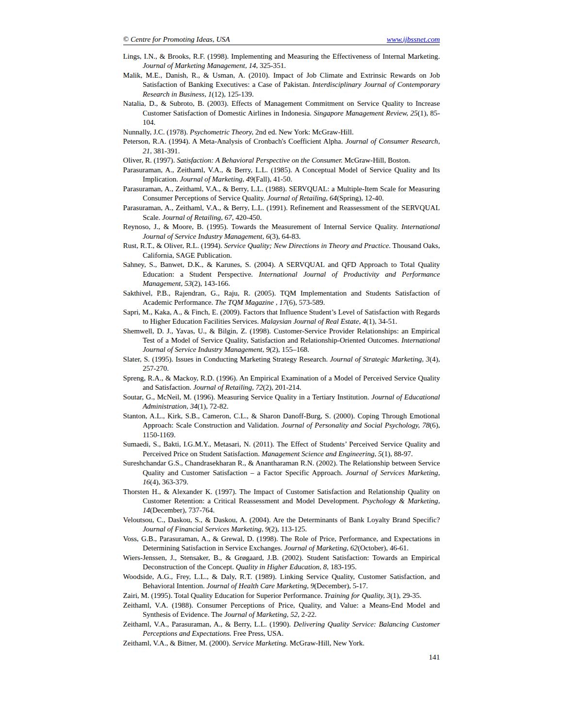© Centre for Promoting Ideas, USA
www.ijbssnet.com
Lings, I.N., & Brooks, R.F. (1998). Implementing and Measuring the Effectiveness of Internal Marketing. Journal of Marketing Management, 14, 325-351.
Malik, M.E., Danish, R., & Usman, A. (2010). Impact of Job Climate and Extrinsic Rewards on Job Satisfaction of Banking Executives: a Case of Pakistan. Interdisciplinary Journal of Contemporary Research in Business, 1(12), 125-139.
Natalia, D., & Subroto, B. (2003). Effects of Management Commitment on Service Quality to Increase Customer Satisfaction of Domestic Airlines in Indonesia. Singapore Management Review, 25(1), 85-104.
Nunnally, J.C. (1978). Psychometric Theory, 2nd ed. New York: McGraw-Hill.
Peterson, R.A. (1994). A Meta-Analysis of Cronbach's Coefficient Alpha. Journal of Consumer Research, 21, 381-391.
Oliver, R. (1997). Satisfaction: A Behavioral Perspective on the Consumer. McGraw-Hill, Boston.
Parasuraman, A., Zeithaml, V.A., & Berry, L.L. (1985). A Conceptual Model of Service Quality and Its Implication. Journal of Marketing, 49(Fall), 41-50.
Parasuraman, A., Zeithaml, V.A., & Berry, L.L. (1988). SERVQUAL: a Multiple-Item Scale for Measuring Consumer Perceptions of Service Quality. Journal of Retailing, 64(Spring), 12-40.
Parasuraman, A., Zeithaml, V.A., & Berry, L.L. (1991). Refinement and Reassessment of the SERVQUAL Scale. Journal of Retailing, 67, 420-450.
Reynoso, J., & Moore, B. (1995). Towards the Measurement of Internal Service Quality. International Journal of Service Industry Management, 6(3), 64-83.
Rust, R.T., & Oliver, R.L. (1994). Service Quality; New Directions in Theory and Practice. Thousand Oaks, California, SAGE Publication.
Sahney, S., Banwet, D.K., & Karunes, S. (2004). A SERVQUAL and QFD Approach to Total Quality Education: a Student Perspective. International Journal of Productivity and Performance Management, 53(2), 143-166.
Sakthivel, P.B., Rajendran, G., Raju, R. (2005). TQM Implementation and Students Satisfaction of Academic Performance. The TQM Magazine , 17(6), 573-589.
Sapri, M., Kaka, A., & Finch, E. (2009). Factors that Influence Student’s Level of Satisfaction with Regards to Higher Education Facilities Services. Malaysian Journal of Real Estate, 4(1), 34-51.
Shemwell, D. J., Yavas, U., & Bilgin, Z. (1998). Customer-Service Provider Relationships: an Empirical Test of a Model of Service Quality, Satisfaction and Relationship-Oriented Outcomes. International Journal of Service Industry Management, 9(2), 155–168.
Slater, S. (1995). Issues in Conducting Marketing Strategy Research. Journal of Strategic Marketing, 3(4), 257-270.
Spreng, R.A., & Mackoy, R.D. (1996). An Empirical Examination of a Model of Perceived Service Quality and Satisfaction. Journal of Retailing, 72(2), 201-214.
Soutar, G., McNeil, M. (1996). Measuring Service Quality in a Tertiary Institution. Journal of Educational Administration, 34(1), 72-82.
Stanton, A.L., Kirk, S.B., Cameron, C.L., & Sharon Danoff-Burg, S. (2000). Coping Through Emotional Approach: Scale Construction and Validation. Journal of Personality and Social Psychology, 78(6), 1150-1169.
Sumaedi, S., Bakti, I.G.M.Y., Metasari, N. (2011). The Effect of Students’ Perceived Service Quality and Perceived Price on Student Satisfaction. Management Science and Engineering, 5(1), 88-97.
Sureshchandar G.S., Chandrasekharan R., & Anantharaman R.N. (2002). The Relationship between Service Quality and Customer Satisfaction – a Factor Specific Approach. Journal of Services Marketing, 16(4), 363-379.
Thorsten H., & Alexander K. (1997). The Impact of Customer Satisfaction and Relationship Quality on Customer Retention: a Critical Reassessment and Model Development. Psychology & Marketing, 14(December), 737-764.
Veloutsou, C., Daskou, S., & Daskou, A. (2004). Are the Determinants of Bank Loyalty Brand Specific? Journal of Financial Services Marketing, 9(2), 113-125.
Voss, G.B., Parasuraman, A., & Grewal, D. (1998). The Role of Price, Performance, and Expectations in Determining Satisfaction in Service Exchanges. Journal of Marketing, 62(October), 46-61.
Wiers-Jenssen, J., Stensaker, B., & Grøgaard, J.B. (2002). Student Satisfaction: Towards an Empirical Deconstruction of the Concept. Quality in Higher Education, 8, 183-195.
Woodside, A.G., Frey, L.L., & Daly, R.T. (1989). Linking Service Quality, Customer Satisfaction, and Behavioral Intention. Journal of Health Care Marketing, 9(December), 5-17.
Zairi, M. (1995). Total Quality Education for Superior Performance. Training for Quality, 3(1), 29-35.
Zeithaml, V.A. (1988). Consumer Perceptions of Price, Quality, and Value: a Means-End Model and Synthesis of Evidence. The Journal of Marketing, 52, 2-22.
Zeithaml, V.A., Parasuraman, A., & Berry, L.L. (1990). Delivering Quality Service: Balancing Customer Perceptions and Expectations. Free Press, USA.
Zeithaml, V.A., & Bitner, M. (2000). Service Marketing. McGraw-Hill, New York.
141